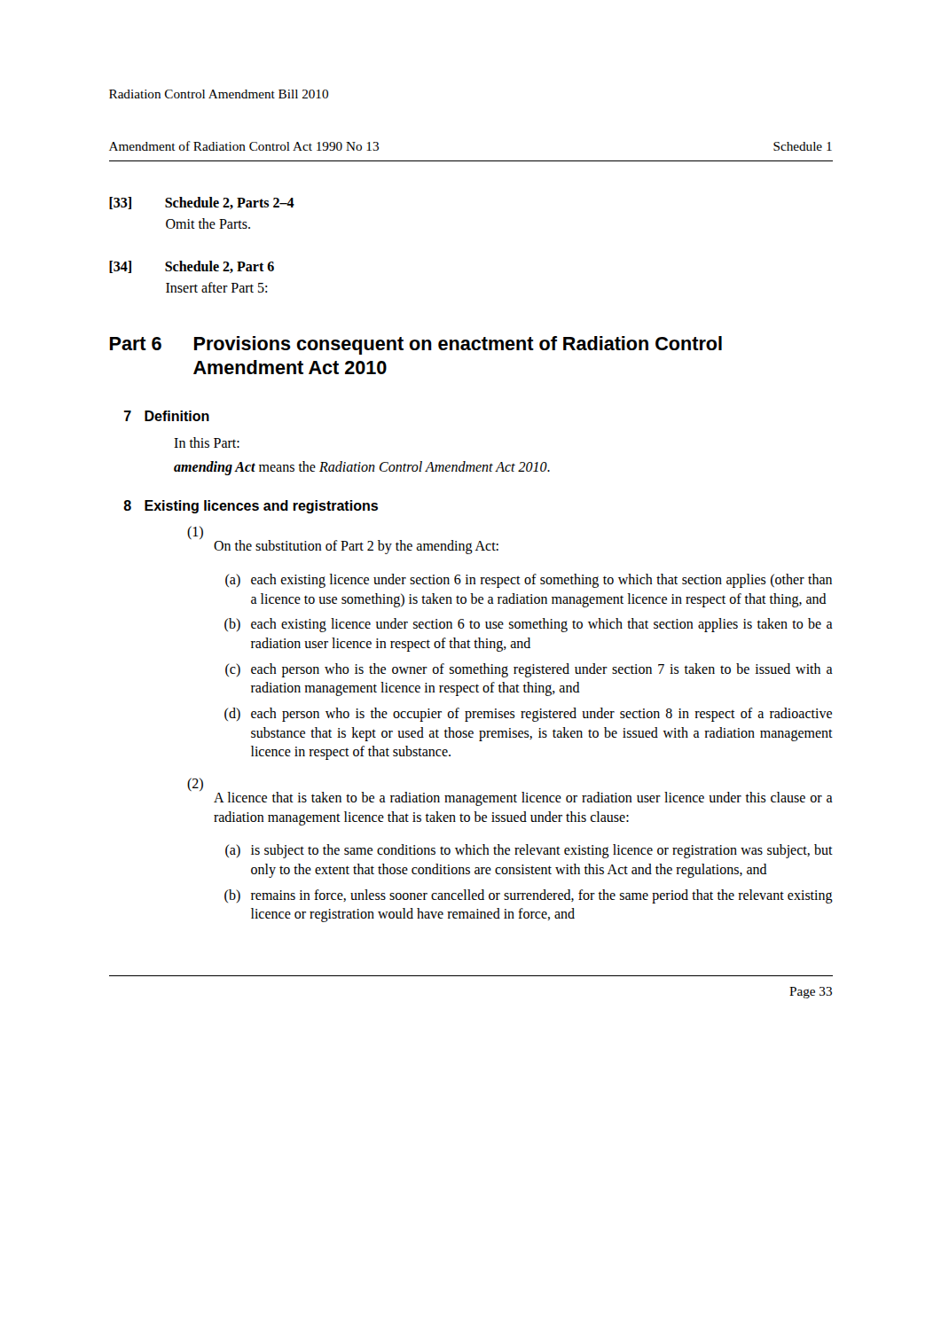Radiation Control Amendment Bill 2010
Amendment of Radiation Control Act 1990 No 13 Schedule 1
[33] Schedule 2, Parts 2–4
Omit the Parts.
[34] Schedule 2, Part 6
Insert after Part 5:
Part 6 Provisions consequent on enactment of Radiation Control Amendment Act 2010
7 Definition
In this Part:
amending Act means the Radiation Control Amendment Act 2010.
8 Existing licences and registrations
(1)
On the substitution of Part 2 by the amending Act:
(a) each existing licence under section 6 in respect of something to which that section applies (other than a licence to use something) is taken to be a radiation management licence in respect of that thing, and
(b) each existing licence under section 6 to use something to which that section applies is taken to be a radiation user licence in respect of that thing, and
(c) each person who is the owner of something registered under section 7 is taken to be issued with a radiation management licence in respect of that thing, and
(d) each person who is the occupier of premises registered under section 8 in respect of a radioactive substance that is kept or used at those premises, is taken to be issued with a radiation management licence in respect of that substance.
(2)
A licence that is taken to be a radiation management licence or radiation user licence under this clause or a radiation management licence that is taken to be issued under this clause:
(a) is subject to the same conditions to which the relevant existing licence or registration was subject, but only to the extent that those conditions are consistent with this Act and the regulations, and
(b) remains in force, unless sooner cancelled or surrendered, for the same period that the relevant existing licence or registration would have remained in force, and
Page 33